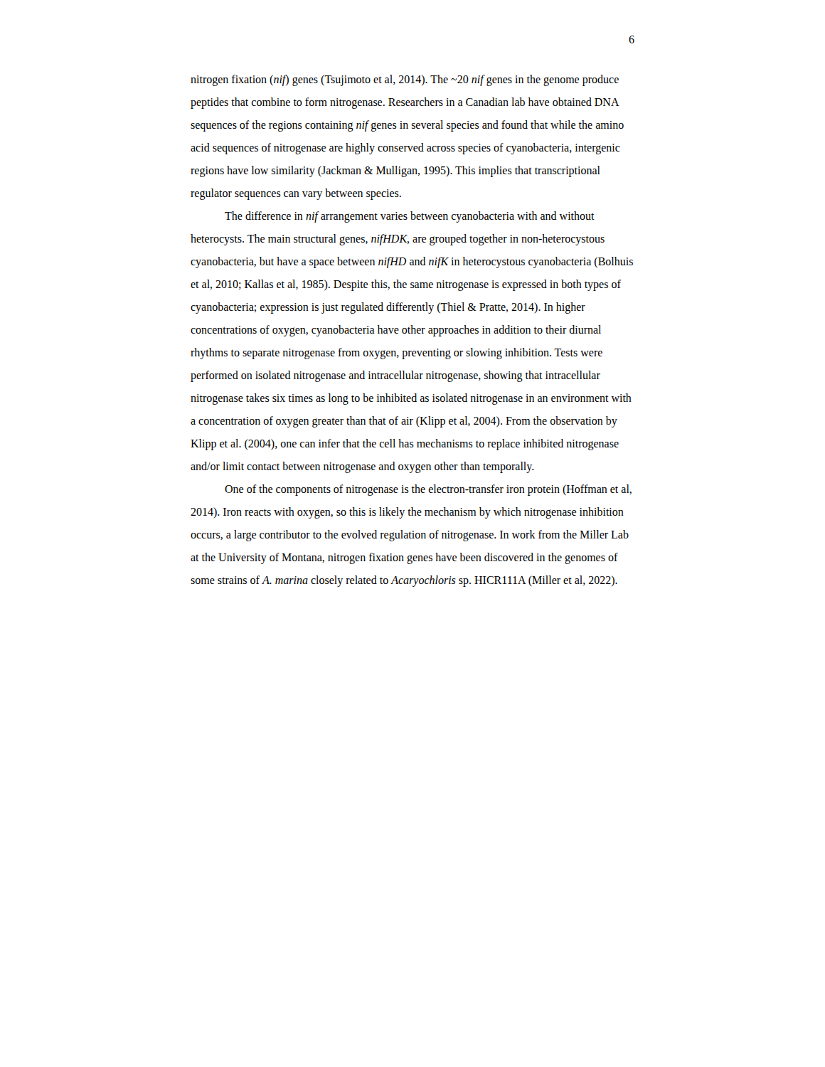6
nitrogen fixation (nif) genes (Tsujimoto et al, 2014). The ~20 nif genes in the genome produce peptides that combine to form nitrogenase. Researchers in a Canadian lab have obtained DNA sequences of the regions containing nif genes in several species and found that while the amino acid sequences of nitrogenase are highly conserved across species of cyanobacteria, intergenic regions have low similarity (Jackman & Mulligan, 1995). This implies that transcriptional regulator sequences can vary between species.
The difference in nif arrangement varies between cyanobacteria with and without heterocysts. The main structural genes, nifHDK, are grouped together in non-heterocystous cyanobacteria, but have a space between nifHD and nifK in heterocystous cyanobacteria (Bolhuis et al, 2010; Kallas et al, 1985). Despite this, the same nitrogenase is expressed in both types of cyanobacteria; expression is just regulated differently (Thiel & Pratte, 2014). In higher concentrations of oxygen, cyanobacteria have other approaches in addition to their diurnal rhythms to separate nitrogenase from oxygen, preventing or slowing inhibition. Tests were performed on isolated nitrogenase and intracellular nitrogenase, showing that intracellular nitrogenase takes six times as long to be inhibited as isolated nitrogenase in an environment with a concentration of oxygen greater than that of air (Klipp et al, 2004). From the observation by Klipp et al. (2004), one can infer that the cell has mechanisms to replace inhibited nitrogenase and/or limit contact between nitrogenase and oxygen other than temporally.
One of the components of nitrogenase is the electron-transfer iron protein (Hoffman et al, 2014). Iron reacts with oxygen, so this is likely the mechanism by which nitrogenase inhibition occurs, a large contributor to the evolved regulation of nitrogenase. In work from the Miller Lab at the University of Montana, nitrogen fixation genes have been discovered in the genomes of some strains of A. marina closely related to Acaryochloris sp. HICR111A (Miller et al, 2022).